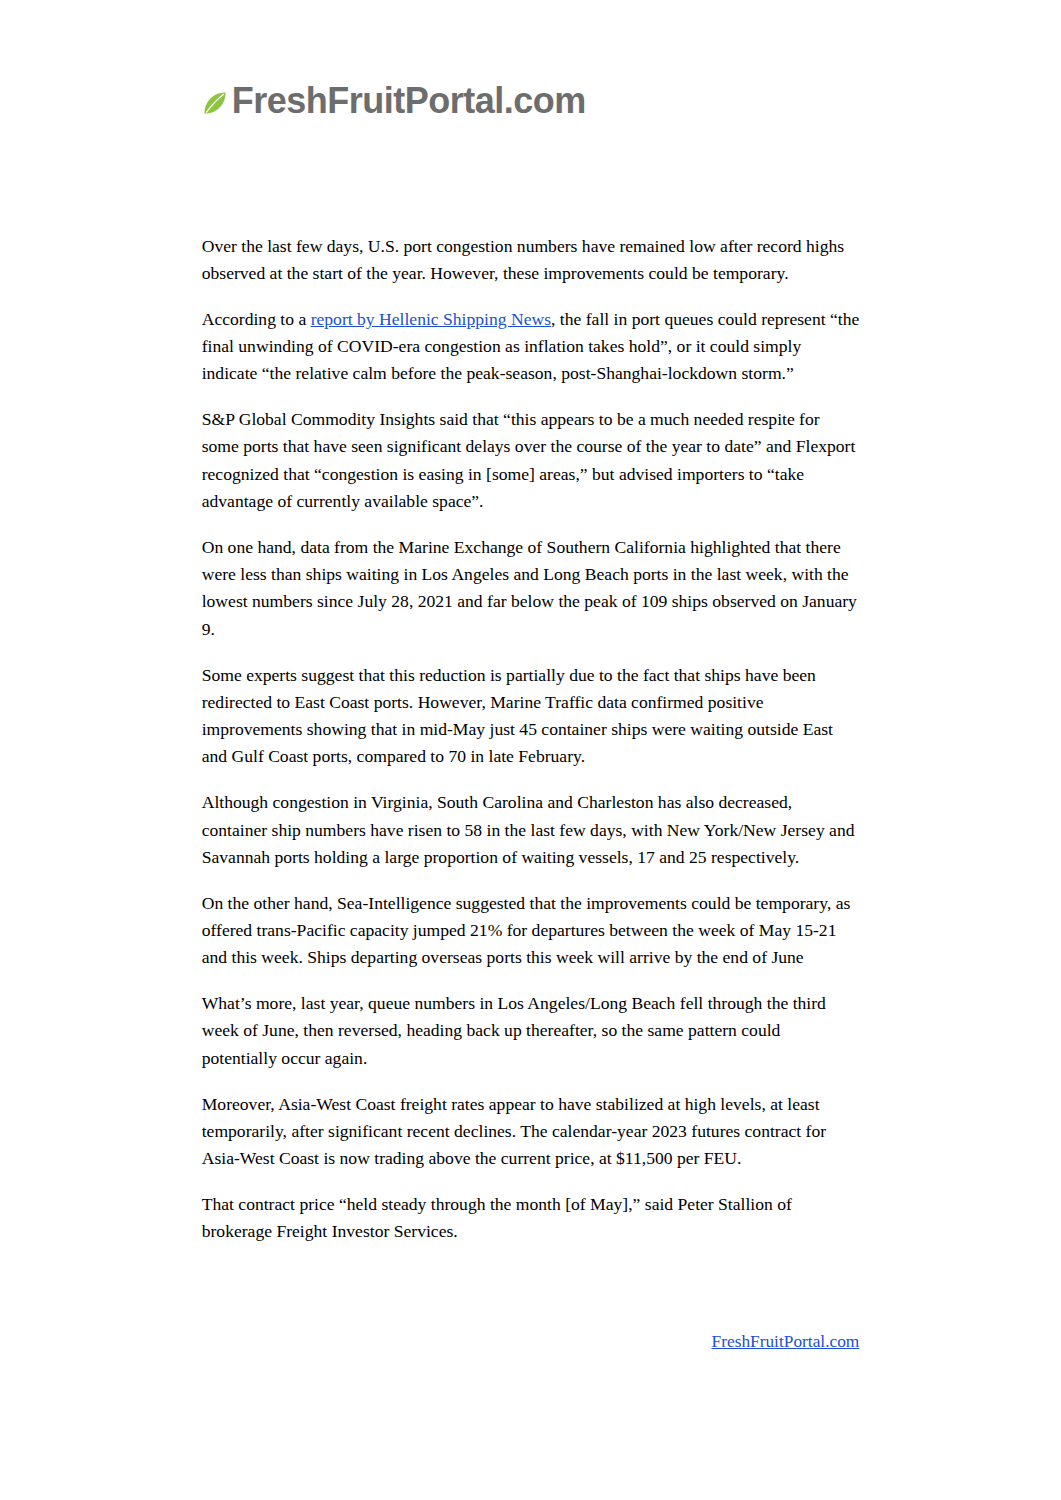Fresh Fruit Portal.com
Over the last few days, U.S. port congestion numbers have remained low after record highs observed at the start of the year. However, these improvements could be temporary.
According to a report by Hellenic Shipping News, the fall in port queues could represent “the final unwinding of COVID-era congestion as inflation takes hold”, or it could simply indicate “the relative calm before the peak-season, post-Shanghai-lockdown storm.”
S&P Global Commodity Insights said that “this appears to be a much needed respite for some ports that have seen significant delays over the course of the year to date” and Flexport recognized that “congestion is easing in [some] areas,” but advised importers to “take advantage of currently available space”.
On one hand, data from the Marine Exchange of Southern California highlighted that there were less than ships waiting in Los Angeles and Long Beach ports in the last week, with the lowest numbers since July 28, 2021 and far below the peak of 109 ships observed on January 9.
Some experts suggest that this reduction is partially due to the fact that ships have been redirected to East Coast ports. However, Marine Traffic data confirmed positive improvements showing that in mid-May just 45 container ships were waiting outside East and Gulf Coast ports, compared to 70 in late February.
Although congestion in Virginia, South Carolina and Charleston has also decreased, container ship numbers have risen to 58 in the last few days, with New York/New Jersey and Savannah ports holding a large proportion of waiting vessels, 17 and 25 respectively.
On the other hand, Sea-Intelligence suggested that the improvements could be temporary, as offered trans-Pacific capacity jumped 21% for departures between the week of May 15-21 and this week. Ships departing overseas ports this week will arrive by the end of June
What’s more, last year, queue numbers in Los Angeles/Long Beach fell through the third week of June, then reversed, heading back up thereafter, so the same pattern could potentially occur again.
Moreover, Asia-West Coast freight rates appear to have stabilized at high levels, at least temporarily, after significant recent declines. The calendar-year 2023 futures contract for Asia-West Coast is now trading above the current price, at $11,500 per FEU.
That contract price “held steady through the month [of May],” said Peter Stallion of brokerage Freight Investor Services.
FreshFruitPortal.com